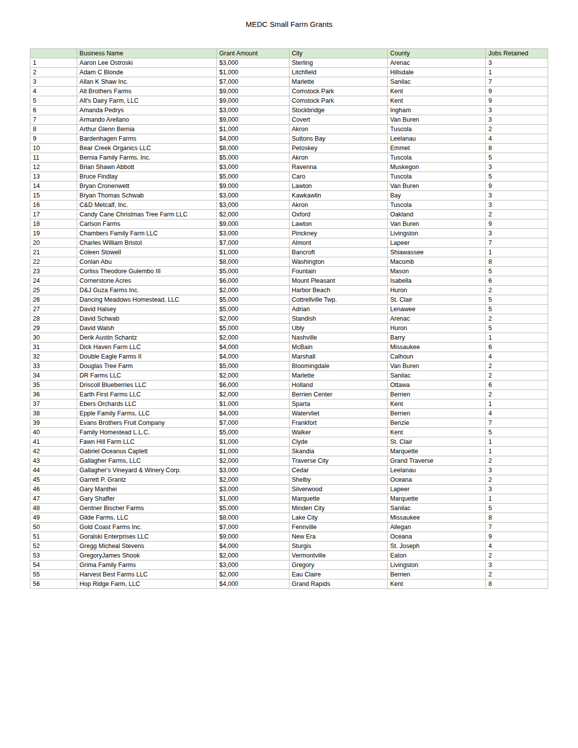MEDC Small Farm Grants
| | Business Name | Grant Amount | City | County | Jobs Retained |
| --- | --- | --- | --- | --- | --- |
| 1 | Aaron Lee Ostroski | $3,000 | Sterling | Arenac | 3 |
| 2 | Adam C Blonde | $1,000 | Litchfield | Hillsdale | 1 |
| 3 | Allan K Shaw Inc. | $7,000 | Marlette | Sanilac | 7 |
| 4 | Alt Brothers Farms | $9,000 | Comstock Park | Kent | 9 |
| 5 | Alt's Dairy Farm, LLC | $9,000 | Comstock Park | Kent | 9 |
| 6 | Amanda Pedrys | $3,000 | Stockbridge | Ingham | 3 |
| 7 | Armando Arellano | $9,000 | Covert | Van Buren | 3 |
| 8 | Arthur Glenn Bernia | $1,000 | Akron | Tuscola | 2 |
| 9 | Bardenhagen Farms | $4,000 | Suttons Bay | Leelanau | 4 |
| 10 | Bear Creek Organics LLC | $8,000 | Petoskey | Emmet | 8 |
| 11 | Bernia Family Farms, Inc. | $5,000 | Akron | Tuscola | 5 |
| 12 | Brian Shawn Abbott | $3,000 | Ravenna | Muskegon | 3 |
| 13 | Bruce Findlay | $5,000 | Caro | Tuscola | 5 |
| 14 | Bryan Cronenwett | $9,000 | Lawton | Van Buren | 9 |
| 15 | Bryan Thomas Schwab | $3,000 | Kawkawlin | Bay | 3 |
| 16 | C&D Metcalf, Inc. | $3,000 | Akron | Tuscola | 3 |
| 17 | Candy Cane Christmas Tree Farm LLC | $2,000 | Oxford | Oakland | 2 |
| 18 | Carlson Farms | $9,000 | Lawton | Van Buren | 9 |
| 19 | Chambers Family Farm LLC | $3,000 | Pinckney | Livingston | 3 |
| 20 | Charles William Bristol | $7,000 | Almont | Lapeer | 7 |
| 21 | Coleen Stowell | $1,000 | Bancroft | Shiawassee | 1 |
| 22 | Conlan Abu | $8,000 | Washington | Macomb | 8 |
| 23 | Corliss Theodore Gulembo III | $5,000 | Fountain | Mason | 5 |
| 24 | Cornerstone Acres | $6,000 | Mount Pleasant | Isabella | 6 |
| 25 | D&J Guza Farms Inc. | $2,000 | Harbor Beach | Huron | 2 |
| 26 | Dancing Meadows Homestead, LLC | $5,000 | Cottrellville Twp. | St. Clair | 5 |
| 27 | David Halsey | $5,000 | Adrian | Lenawee | 5 |
| 28 | David Schwab | $2,000 | Standish | Arenac | 2 |
| 29 | David Walsh | $5,000 | Ubly | Huron | 5 |
| 30 | Derik Austin Schantz | $2,000 | Nashville | Barry | 1 |
| 31 | Dick Haven Farm LLC | $4,000 | McBain | Missaukee | 6 |
| 32 | Double Eagle Farms II | $4,000 | Marshall | Calhoun | 4 |
| 33 | Douglas Tree Farm | $5,000 | Bloomingdale | Van Buren | 2 |
| 34 | DR Farms LLC | $2,000 | Marlette | Sanilac | 2 |
| 35 | Driscoll Blueberries LLC | $6,000 | Holland | Ottawa | 6 |
| 36 | Earth First Farms LLC | $2,000 | Berrien Center | Berrien | 2 |
| 37 | Ebers Orchards LLC | $1,000 | Sparta | Kent | 1 |
| 38 | Epple Family Farms, LLC | $4,000 | Watervliet | Berrien | 4 |
| 39 | Evans Brothers Fruit Company | $7,000 | Frankfort | Benzie | 7 |
| 40 | Family Homestead L.L.C. | $5,000 | Walker | Kent | 5 |
| 41 | Fawn Hill Farm LLC | $1,000 | Clyde | St. Clair | 1 |
| 42 | Gabriel Oceanus Caplett | $1,000 | Skandia | Marquette | 1 |
| 43 | Gallagher Farms, LLC | $2,000 | Traverse City | Grand Traverse | 2 |
| 44 | Gallagher's Vineyard & Winery Corp. | $3,000 | Cedar | Leelanau | 3 |
| 45 | Garrett P. Grantz | $2,000 | Shelby | Oceana | 2 |
| 46 | Gary Manthei | $3,000 | Silverwood | Lapeer | 3 |
| 47 | Gary Shaffer | $1,000 | Marquette | Marquette | 1 |
| 48 | Gentner Bischer Farms | $5,000 | Minden City | Sanilac | 5 |
| 49 | Gilde Farms, LLC | $8,000 | Lake City | Missaukee | 8 |
| 50 | Gold Coast Farms Inc. | $7,000 | Fennville | Allegan | 7 |
| 51 | Goralski Enterprises LLC | $9,000 | New Era | Oceana | 9 |
| 52 | Gregg Micheal Stevens | $4,000 | Sturgis | St. Joseph | 4 |
| 53 | GregoryJames Shook | $2,000 | Vermontville | Eaton | 2 |
| 54 | Grima Family Farms | $3,000 | Gregory | Livingston | 3 |
| 55 | Harvest Best Farms LLC | $2,000 | Eau Claire | Berrien | 2 |
| 56 | Hop Ridge Farm, LLC | $4,000 | Grand Rapids | Kent | 8 |